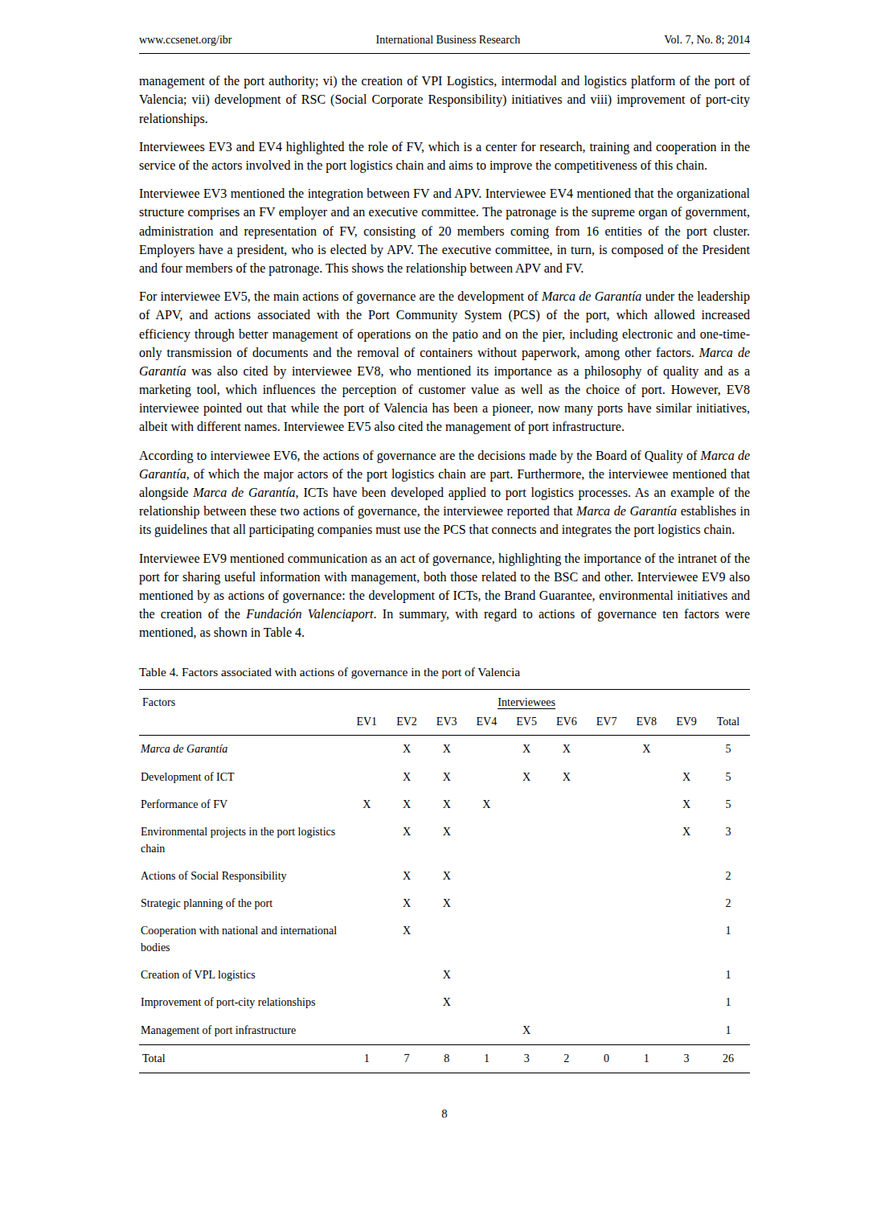www.ccsenet.org/ibr
International Business Research
Vol. 7, No. 8; 2014
management of the port authority; vi) the creation of VPI Logistics, intermodal and logistics platform of the port of Valencia; vii) development of RSC (Social Corporate Responsibility) initiatives and viii) improvement of port-city relationships.
Interviewees EV3 and EV4 highlighted the role of FV, which is a center for research, training and cooperation in the service of the actors involved in the port logistics chain and aims to improve the competitiveness of this chain.
Interviewee EV3 mentioned the integration between FV and APV. Interviewee EV4 mentioned that the organizational structure comprises an FV employer and an executive committee. The patronage is the supreme organ of government, administration and representation of FV, consisting of 20 members coming from 16 entities of the port cluster. Employers have a president, who is elected by APV. The executive committee, in turn, is composed of the President and four members of the patronage. This shows the relationship between APV and FV.
For interviewee EV5, the main actions of governance are the development of Marca de Garantía under the leadership of APV, and actions associated with the Port Community System (PCS) of the port, which allowed increased efficiency through better management of operations on the patio and on the pier, including electronic and one-time-only transmission of documents and the removal of containers without paperwork, among other factors. Marca de Garantía was also cited by interviewee EV8, who mentioned its importance as a philosophy of quality and as a marketing tool, which influences the perception of customer value as well as the choice of port. However, EV8 interviewee pointed out that while the port of Valencia has been a pioneer, now many ports have similar initiatives, albeit with different names. Interviewee EV5 also cited the management of port infrastructure.
According to interviewee EV6, the actions of governance are the decisions made by the Board of Quality of Marca de Garantía, of which the major actors of the port logistics chain are part. Furthermore, the interviewee mentioned that alongside Marca de Garantía, ICTs have been developed applied to port logistics processes. As an example of the relationship between these two actions of governance, the interviewee reported that Marca de Garantía establishes in its guidelines that all participating companies must use the PCS that connects and integrates the port logistics chain.
Interviewee EV9 mentioned communication as an act of governance, highlighting the importance of the intranet of the port for sharing useful information with management, both those related to the BSC and other. Interviewee EV9 also mentioned by as actions of governance: the development of ICTs, the Brand Guarantee, environmental initiatives and the creation of the Fundación Valenciaport. In summary, with regard to actions of governance ten factors were mentioned, as shown in Table 4.
Table 4. Factors associated with actions of governance in the port of Valencia
| Factors | Interviewees | |
| --- | --- | --- |
| | EV1 | EV2 | EV3 | EV4 | EV5 | EV6 | EV7 | EV8 | EV9 | Total |
| Marca de Garantía | | X | X | | X | X | | X | | 5 |
| Development of ICT | | X | X | | X | X | | | X | 5 |
| Performance of FV | X | X | X | X | | | | | X | 5 |
| Environmental projects in the port logistics chain | | X | X | | | | | | X | 3 |
| Actions of Social Responsibility | | X | X | | | | | | | 2 |
| Strategic planning of the port | | X | X | | | | | | | 2 |
| Cooperation with national and international bodies | | X | | | | | | | | 1 |
| Creation of VPL logistics | | | X | | | | | | | 1 |
| Improvement of port-city relationships | | | X | | | | | | | 1 |
| Management of port infrastructure | | | | | X | | | | | 1 |
| Total | 1 | 7 | 8 | 1 | 3 | 2 | 0 | 1 | 3 | 26 |
8